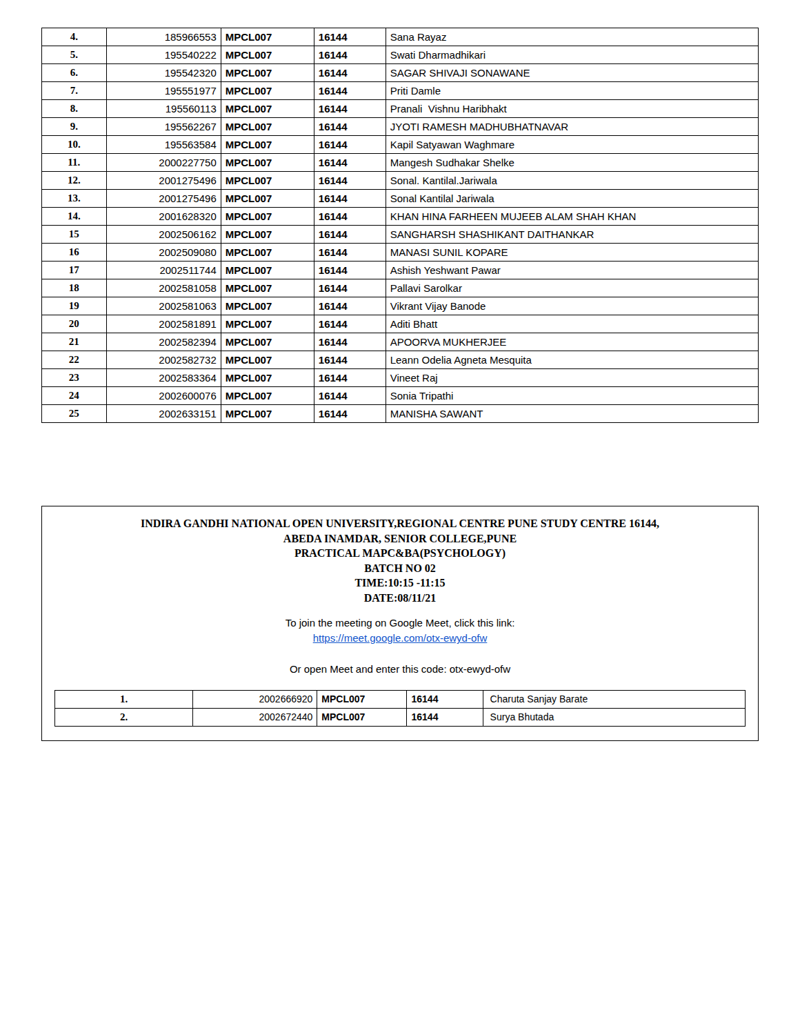| 4. | 185966553 | MPCL007 | 16144 | Sana Rayaz |
| 5. | 195540222 | MPCL007 | 16144 | Swati Dharmadhikari |
| 6. | 195542320 | MPCL007 | 16144 | SAGAR SHIVAJI SONAWANE |
| 7. | 195551977 | MPCL007 | 16144 | Priti Damle |
| 8. | 195560113 | MPCL007 | 16144 | Pranali Vishnu Haribhakt |
| 9. | 195562267 | MPCL007 | 16144 | JYOTI RAMESH MADHUBHATNAVAR |
| 10. | 195563584 | MPCL007 | 16144 | Kapil Satyawan Waghmare |
| 11. | 2000227750 | MPCL007 | 16144 | Mangesh Sudhakar Shelke |
| 12. | 2001275496 | MPCL007 | 16144 | Sonal. Kantilal.Jariwala |
| 13. | 2001275496 | MPCL007 | 16144 | Sonal Kantilal Jariwala |
| 14. | 2001628320 | MPCL007 | 16144 | KHAN HINA FARHEEN MUJEEB ALAM SHAH KHAN |
| 15 | 2002506162 | MPCL007 | 16144 | SANGHARSH SHASHIKANT DAITHANKAR |
| 16 | 2002509080 | MPCL007 | 16144 | MANASI SUNIL KOPARE |
| 17 | 2002511744 | MPCL007 | 16144 | Ashish Yeshwant Pawar |
| 18 | 2002581058 | MPCL007 | 16144 | Pallavi Sarolkar |
| 19 | 2002581063 | MPCL007 | 16144 | Vikrant Vijay Banode |
| 20 | 2002581891 | MPCL007 | 16144 | Aditi Bhatt |
| 21 | 2002582394 | MPCL007 | 16144 | APOORVA MUKHERJEE |
| 22 | 2002582732 | MPCL007 | 16144 | Leann Odelia Agneta Mesquita |
| 23 | 2002583364 | MPCL007 | 16144 | Vineet Raj |
| 24 | 2002600076 | MPCL007 | 16144 | Sonia Tripathi |
| 25 | 2002633151 | MPCL007 | 16144 | MANISHA SAWANT |
Indira Gandhi National Open University,Regional Centre Pune Study Centre 16144,
Abeda Inamdar, Senior College,Pune
Practical MAPC&BA(Psychology)
Batch No 02
Time:10:15 -11:15
Date:08/11/21
To join the meeting on Google Meet, click this link:
https://meet.google.com/otx-ewyd-ofw
Or open Meet and enter this code: otx-ewyd-ofw
| 1. | 2002666920 | MPCL007 | 16144 | Charuta Sanjay Barate |
| 2. | 2002672440 | MPCL007 | 16144 | Surya Bhutada |